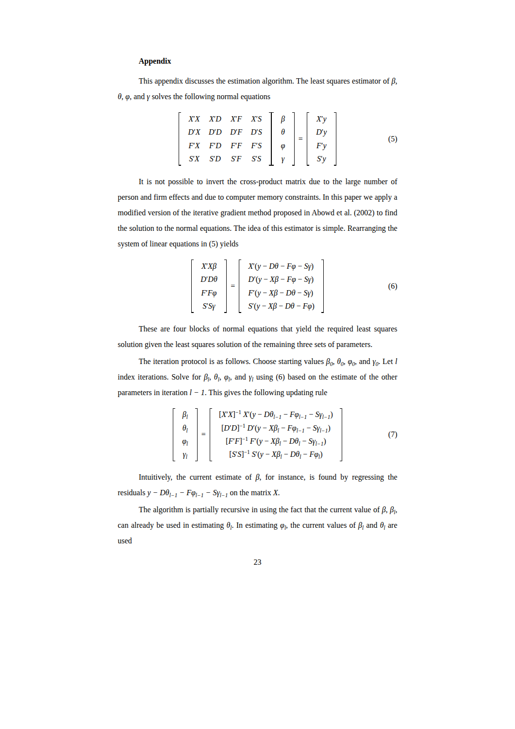Appendix
This appendix discusses the estimation algorithm. The least squares estimator of β, θ, φ, and γ solves the following normal equations
| X ′ X | X ′ D | X ′ F | X ′ S |
| D ′ X | D ′ D | D ′ F | D ′ S |
| F ′ X | F ′ D | F ′ F | F ′ S |
| S ′ X | S ′ D | S ′ F | S ′ S |
| β |
| θ |
| φ |
| γ |
=
| X ′ y |
| D ′ y |
| F ′ y |
| S ′ y |
(5)
It is not possible to invert the cross-product matrix due to the large number of person and firm effects and due to computer memory constraints. In this paper we apply a modified version of the iterative gradient method proposed in Abowd et al. (2002) to find the solution to the normal equations. The idea of this estimator is simple. Rearranging the system of linear equations in (5) yields
| X ′ Xβ |
| D ′ Dθ |
| F ′ Fφ |
| S ′ Sγ |
=
| X ′ ( y − Dθ − Fφ − Sγ ) |
| D ′ ( y − Xβ − Fφ − Sγ ) |
| F ′ ( y − Xβ − Dθ − Sγ ) |
| S ′ ( y − Xβ − Dθ − Fφ ) |
(6)
These are four blocks of normal equations that yield the required least squares solution given the least squares solution of the remaining three sets of parameters.
The iteration protocol is as follows. Choose starting values β0, θ0, φ0, and γ0. Let l index iterations. Solve for βl, θl, φl, and γl using (6) based on the estimate of the other parameters in iteration l − 1. This gives the following updating rule
| β l |
| θ l |
| φ l |
| γ l |
=
| [ X ′ X ] −1 X ′ ( y − Dθ l−1 − Fφ l−1 − Sγ l−1 ) |
| [ D ′ D ] −1 D ′ ( y − Xβ l − Fφ l−1 − Sγ l−1 ) |
| [ F ′ F ] −1 F ′ ( y − Xβ l − Dθ l − Sγ l−1 ) |
| [ S ′ S ] −1 S ′ ( y − Xβ l − Dθ l − Fφ l ) |
(7)
Intuitively, the current estimate of β, for instance, is found by regressing the residuals y − Dθl−1 − Fφl−1 − Sγl−1 on the matrix X.
The algorithm is partially recursive in using the fact that the current value of β, βl, can already be used in estimating θl. In estimating φl, the current values of βl and θl are used
23